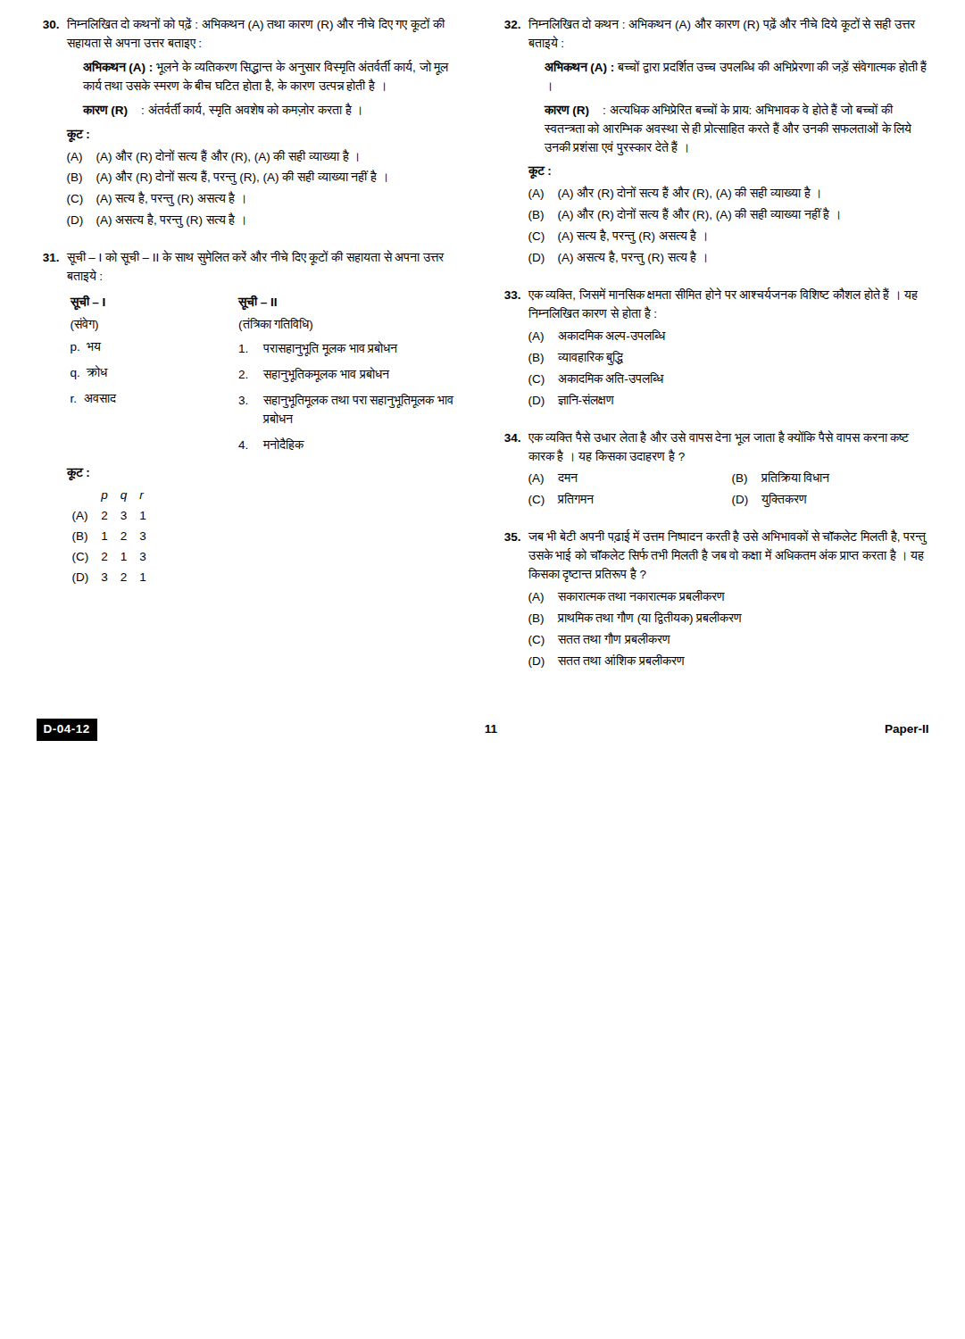30.
निम्नलिखित दो कथनों को पढ़ें : अभिकथन (A) तथा कारण (R) और नीचे दिए गए कूटों की सहायता से अपना उत्तर बताइए :
अभिकथन (A) : भूलने के व्यतिकरण सिद्धान्त के अनुसार विस्मृति अंतर्वर्ती कार्य, जो मूल कार्य तथा उसके स्मरण के बीच घटित होता है, के कारण उत्पन्न होती है ।
कारण (R) : अंतर्वर्ती कार्य, स्मृति अवशेष को कमज़ोर करता है ।
कूट :
(A)(A) और (R) दोनों सत्य हैं और (R), (A) की सही व्याख्या है ।
(B)(A) और (R) दोनों सत्य हैं, परन्तु (R), (A) की सही व्याख्या नहीं है ।
(C)(A) सत्य है, परन्तु (R) असत्य है ।
(D)(A) असत्य है, परन्तु (R) सत्य है ।
31.
सूची – I को सूची – II के साथ सुमेलित करें और नीचे दिए कूटों की सहायता से अपना उत्तर बताइये :
| सूची – I | सूची – II |
| --- | --- |
| (संवेग) | (तंत्रिका गतिविधि) |
| p. भय | 1. परासहानुभूति मूलक भाव प्रबोधन |
| q. क्रोध | 2. सहानुभूतिकमूलक भाव प्रबोधन |
| r. अवसाद | 3. सहानुभूतिमूलक तथा परा सहानुभूतिमूलक भाव प्रबोधन |
| | 4. मनोदैहिक |
कूट :
| | p | q | r |
| (A) | 2 | 3 | 1 |
| (B) | 1 | 2 | 3 |
| (C) | 2 | 1 | 3 |
| (D) | 3 | 2 | 1 |
32.
निम्नलिखित दो कथन : अभिकथन (A) और कारण (R) पढ़ें और नीचे दिये कूटों से सही उत्तर बताइये :
अभिकथन (A) : बच्चों द्वारा प्रदर्शित उच्च उपलब्धि की अभिप्रेरणा की जड़ें संवेगात्मक होती हैं ।
कारण (R) : अत्यधिक अभिप्रेरित बच्चों के प्राय: अभिभावक वे होते हैं जो बच्चों की स्वतन्त्रता को आरम्भिक अवस्था से ही प्रोत्साहित करते हैं और उनकी सफलताओं के लिये उनकी प्रशंसा एवं पुरस्कार देते हैं ।
कूट :
(A)(A) और (R) दोनों सत्य हैं और (R), (A) की सही व्याख्या है ।
(B)(A) और (R) दोनों सत्य हैं और (R), (A) की सही व्याख्या नहीं है ।
(C)(A) सत्य है, परन्तु (R) असत्य है ।
(D)(A) असत्य है, परन्तु (R) सत्य है ।
33.
एक व्यक्ति, जिसमें मानसिक क्षमता सीमित होने पर आश्चर्यजनक विशिष्ट कौशल होते हैं । यह निम्नलिखित कारण से होता है :
(A) अकादमिक अल्प-उपलब्धि
(B) व्यावहारिक बुद्धि
(C) अकादमिक अति-उपलब्धि
(D) ज्ञानि-संलक्षण
34.
एक व्यक्ति पैसे उधार लेता है और उसे वापस देना भूल जाता है क्योंकि पैसे वापस करना कष्ट कारक है । यह किसका उदाहरण है ?
(A) दमन (B) प्रतिक्रिया विधान
(C) प्रतिगमन (D) युक्तिकरण
35.
जब भी बेटी अपनी पढ़ाई में उत्तम निष्पादन करती है उसे अभिभावकों से चॉकलेट मिलती है, परन्तु उसके भाई को चॉकलेट सिर्फ तभी मिलती है जब वो कक्षा में अधिकतम अंक प्राप्त करता है । यह किसका दृष्टान्त प्रतिरूप है ?
(A) सकारात्मक तथा नकारात्मक प्रबलीकरण
(B) प्राथमिक तथा गौण (या द्वितीयक) प्रबलीकरण
(C) सतत तथा गौण प्रबलीकरण
(D) सतत तथा आंशिक प्रबलीकरण
D‑04‑12 11 Paper-II